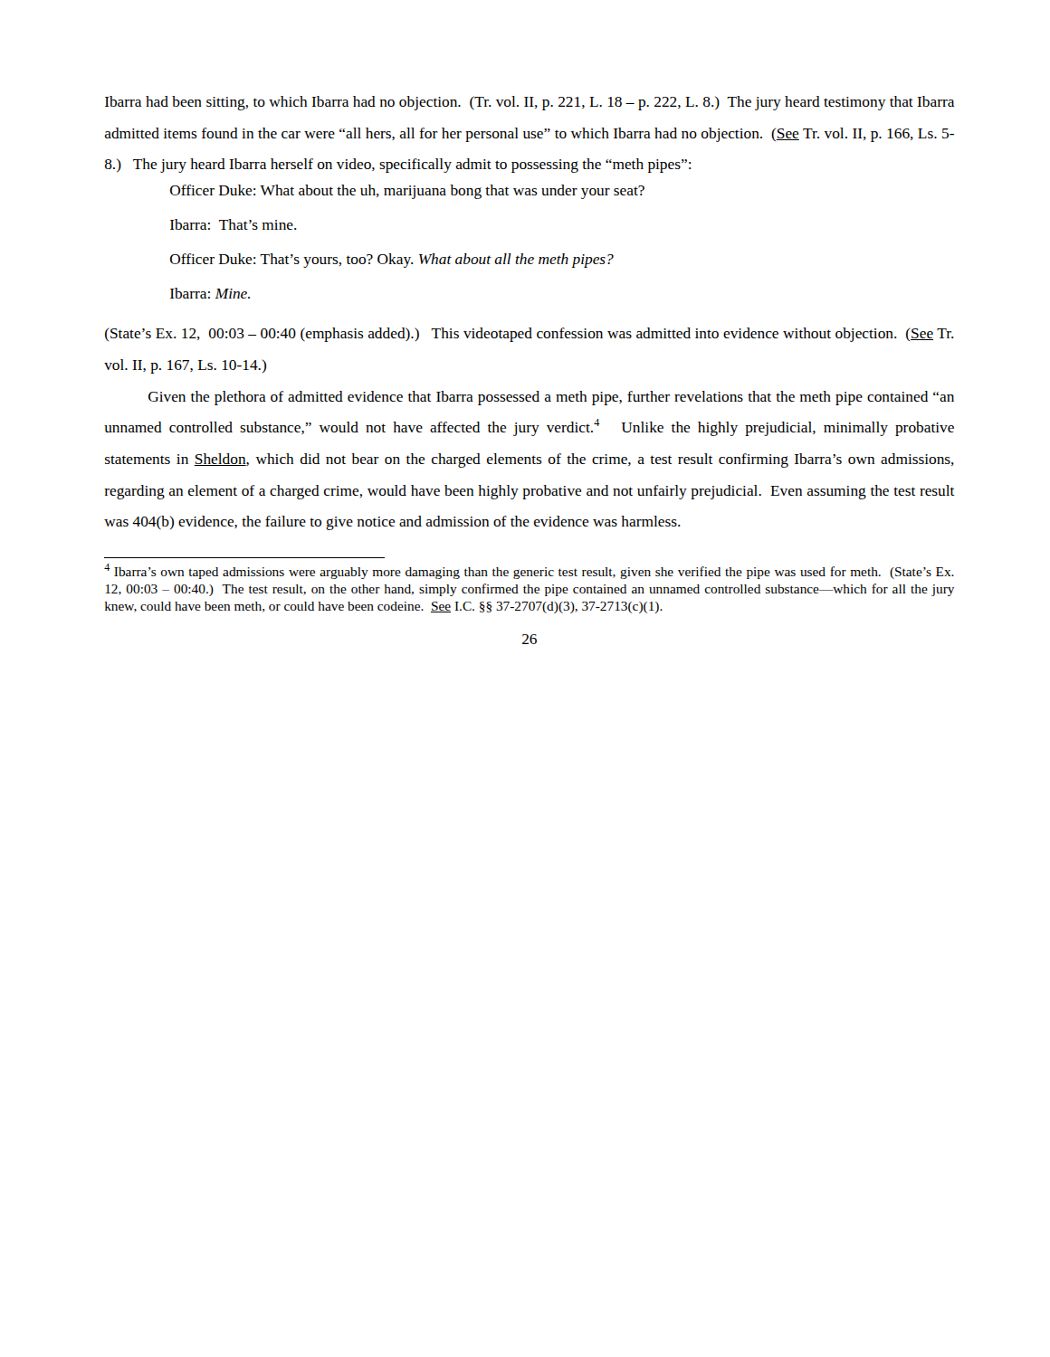Ibarra had been sitting, to which Ibarra had no objection. (Tr. vol. II, p. 221, L. 18 – p. 222, L. 8.) The jury heard testimony that Ibarra admitted items found in the car were “all hers, all for her personal use” to which Ibarra had no objection. (See Tr. vol. II, p. 166, Ls. 5-8.) The jury heard Ibarra herself on video, specifically admit to possessing the “meth pipes”:
Officer Duke: What about the uh, marijuana bong that was under your seat?
Ibarra: That’s mine.
Officer Duke: That’s yours, too? Okay. What about all the meth pipes?
Ibarra: Mine.
(State’s Ex. 12, 00:03 – 00:40 (emphasis added).) This videotaped confession was admitted into evidence without objection. (See Tr. vol. II, p. 167, Ls. 10-14.)
Given the plethora of admitted evidence that Ibarra possessed a meth pipe, further revelations that the meth pipe contained “an unnamed controlled substance,” would not have affected the jury verdict.4 Unlike the highly prejudicial, minimally probative statements in Sheldon, which did not bear on the charged elements of the crime, a test result confirming Ibarra’s own admissions, regarding an element of a charged crime, would have been highly probative and not unfairly prejudicial. Even assuming the test result was 404(b) evidence, the failure to give notice and admission of the evidence was harmless.
4 Ibarra’s own taped admissions were arguably more damaging than the generic test result, given she verified the pipe was used for meth. (State’s Ex. 12, 00:03 – 00:40.) The test result, on the other hand, simply confirmed the pipe contained an unnamed controlled substance—which for all the jury knew, could have been meth, or could have been codeine. See I.C. §§ 37-2707(d)(3), 37-2713(c)(1).
26